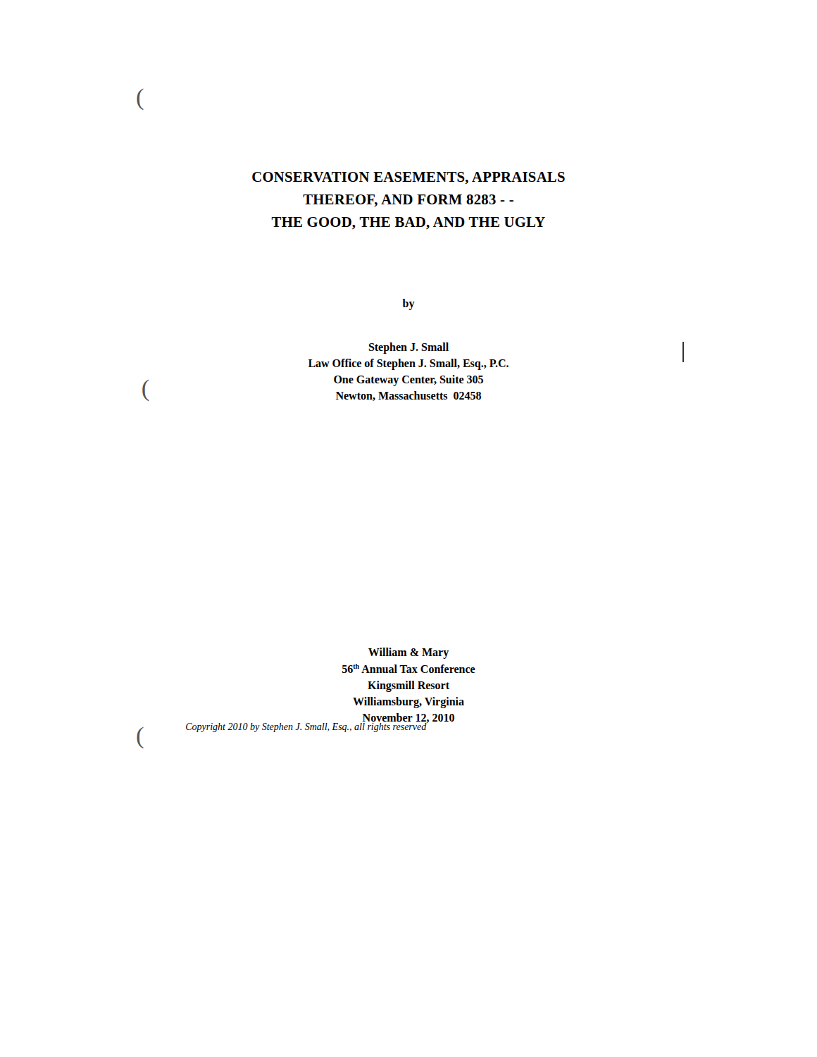( ( (
Conservation Easements, Appraisals
Thereof, and Form 8283 - -
The Good, the Bad, and the Ugly
by
Stephen J. Small
Law Office of Stephen J. Small, Esq., P.C.
One Gateway Center, Suite 305
Newton, Massachusetts 02458
William & Mary
56th Annual Tax Conference
Kingsmill Resort
Williamsburg, Virginia
November 12, 2010
Copyright 2010 by Stephen J. Small, Esq., all rights reserved